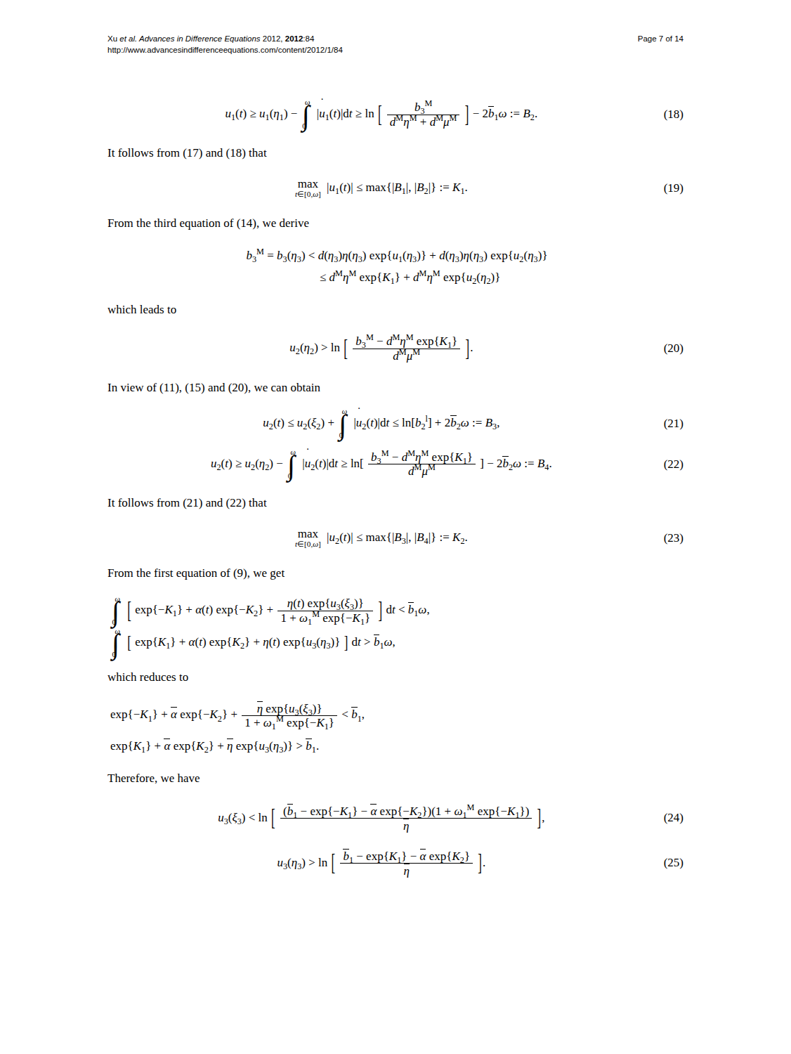Xu et al. Advances in Difference Equations 2012, 2012:84
http://www.advancesindifferenceequations.com/content/2012/1/84
Page 7 of 14
u1(t) ≥ u1(η1) − ω∫0 |u1(t)|dt ≥ ln [ b3M dMηM + dMμM ] − 2b1ω := B2.
(18)
It follows from (17) and (18) that
max t∈[0,ω] |u1(t)| ≤ max{|B1|, |B2|} := K1.
(19)
From the third equation of (14), we derive
b3M = b3(η3) < d(η3)η(η3) exp{u1(η3)} + d(η3)η(η3) exp{u2(η3)}
≤ dMηM exp{K1} + dMηM exp{u2(η2)}
which leads to
u2(η2) > ln [ b3M − dMηM exp{K1} dMμM ].
(20)
In view of (11), (15) and (20), we can obtain
u2(t) ≤ u2(ξ2) + ω∫0 |u2(t)|dt ≤ ln[b2l] + 2b2ω := B3,
(21)
u2(t) ≥ u2(η2) − ω∫0 |u2(t)|dt ≥ ln[ b3M − dMηM exp{K1} dMμM ] − 2b2ω := B4.
(22)
It follows from (21) and (22) that
max t∈[0,ω] |u2(t)| ≤ max{|B3|, |B4|} := K2.
(23)
From the first equation of (9), we get
ω∫0 [ exp{−K1} + α(t) exp{−K2} + η(t) exp{u3(ξ3)} 1 + ω1M exp{−K1} ] dt < b1ω,
ω∫0 [ exp{K1} + α(t) exp{K2} + η(t) exp{u3(η3)} ] dt > b1ω,
which reduces to
exp{−K1} + α exp{−K2} + η exp{u3(ξ3)} 1 + ω1M exp{−K1} < b1,
exp{K1} + α exp{K2} + η exp{u3(η3)} > b1.
Therefore, we have
u3(ξ3) < ln [ (b1 − exp{−K1} − α exp{−K2})(1 + ω1M exp{−K1}) η ],
(24)
u3(η3) > ln [ b1 − exp{K1} − α exp{K2} η ].
(25)